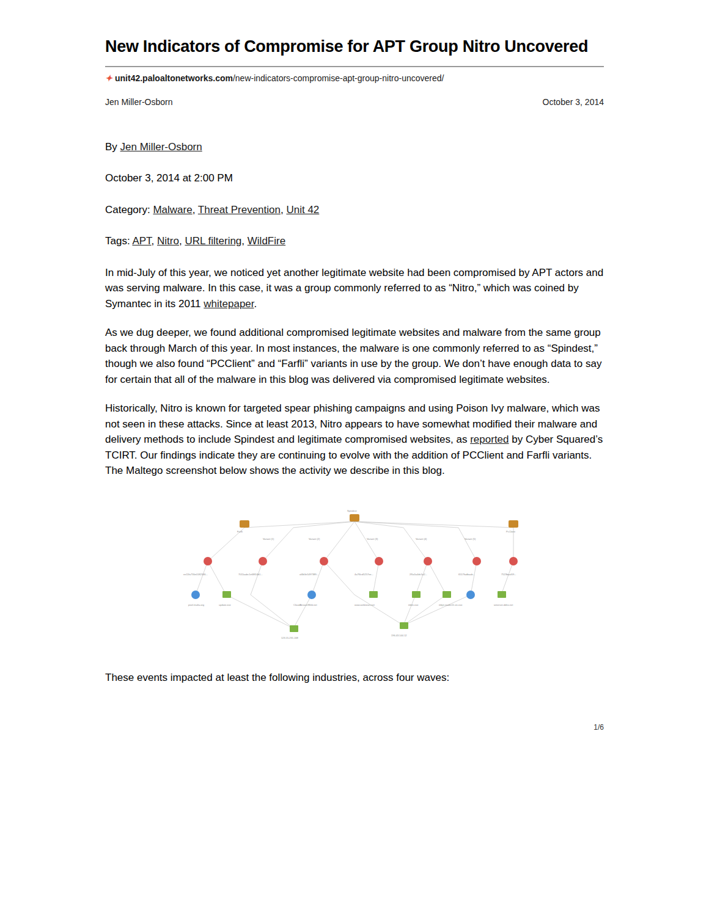New Indicators of Compromise for APT Group Nitro Uncovered
✦unit42.paloaltonetworks.com/new-indicators-compromise-apt-group-nitro-uncovered/
Jen Miller-Osborn October 3, 2014
By Jen Miller-Osborn
October 3, 2014 at 2:00 PM
Category: Malware, Threat Prevention, Unit 42
Tags: APT, Nitro, URL filtering, WildFire
In mid-July of this year, we noticed yet another legitimate website had been compromised by APT actors and was serving malware. In this case, it was a group commonly referred to as “Nitro,” which was coined by Symantec in its 2011 whitepaper.
As we dug deeper, we found additional compromised legitimate websites and malware from the same group back through March of this year. In most instances, the malware is one commonly referred to as “Spindest,” though we also found “PCClient” and “Farfli” variants in use by the group. We don’t have enough data to say for certain that all of the malware in this blog was delivered via compromised legitimate websites.
Historically, Nitro is known for targeted spear phishing campaigns and using Poison Ivy malware, which was not seen in these attacks. Since at least 2013, Nitro appears to have somewhat modified their malware and delivery methods to include Spindest and legitimate compromised websites, as reported by Cyber Squared’s TCIRT. Our findings indicate they are continuing to evolve with the addition of PCClient and Farfli variants. The Maltego screenshot below shows the activity we describe in this blog.
These events impacted at least the following industries, across four waves:
1/6